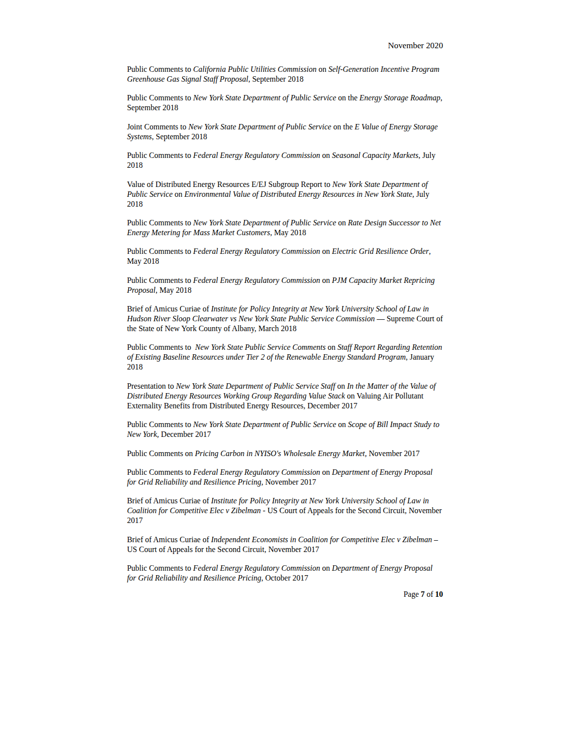November 2020
Public Comments to California Public Utilities Commission on Self-Generation Incentive Program Greenhouse Gas Signal Staff Proposal, September 2018
Public Comments to New York State Department of Public Service on the Energy Storage Roadmap, September 2018
Joint Comments to New York State Department of Public Service on the E Value of Energy Storage Systems, September 2018
Public Comments to Federal Energy Regulatory Commission on Seasonal Capacity Markets, July 2018
Value of Distributed Energy Resources E/EJ Subgroup Report to New York State Department of Public Service on Environmental Value of Distributed Energy Resources in New York State, July 2018
Public Comments to New York State Department of Public Service on Rate Design Successor to Net Energy Metering for Mass Market Customers, May 2018
Public Comments to Federal Energy Regulatory Commission on Electric Grid Resilience Order, May 2018
Public Comments to Federal Energy Regulatory Commission on PJM Capacity Market Repricing Proposal, May 2018
Brief of Amicus Curiae of Institute for Policy Integrity at New York University School of Law in Hudson River Sloop Clearwater vs New York State Public Service Commission — Supreme Court of the State of New York County of Albany, March 2018
Public Comments to New York State Public Service Comments on Staff Report Regarding Retention of Existing Baseline Resources under Tier 2 of the Renewable Energy Standard Program, January 2018
Presentation to New York State Department of Public Service Staff on In the Matter of the Value of Distributed Energy Resources Working Group Regarding Value Stack on Valuing Air Pollutant Externality Benefits from Distributed Energy Resources, December 2017
Public Comments to New York State Department of Public Service on Scope of Bill Impact Study to New York, December 2017
Public Comments on Pricing Carbon in NYISO's Wholesale Energy Market, November 2017
Public Comments to Federal Energy Regulatory Commission on Department of Energy Proposal for Grid Reliability and Resilience Pricing, November 2017
Brief of Amicus Curiae of Institute for Policy Integrity at New York University School of Law in Coalition for Competitive Elec v Zibelman - US Court of Appeals for the Second Circuit, November 2017
Brief of Amicus Curiae of Independent Economists in Coalition for Competitive Elec v Zibelman – US Court of Appeals for the Second Circuit, November 2017
Public Comments to Federal Energy Regulatory Commission on Department of Energy Proposal for Grid Reliability and Resilience Pricing, October 2017
Page 7 of 10